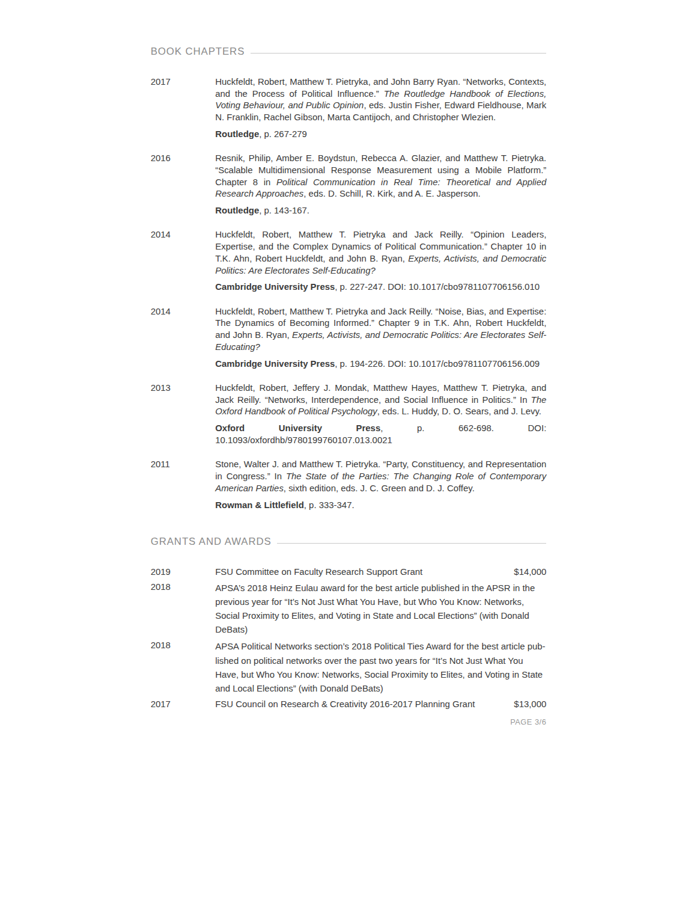BOOK CHAPTERS
2017
Huckfeldt, Robert, Matthew T. Pietryka, and John Barry Ryan. “Networks, Contexts, and the Process of Political Influence.” The Routledge Handbook of Elections, Voting Behaviour, and Public Opinion, eds. Justin Fisher, Edward Fieldhouse, Mark N. Franklin, Rachel Gibson, Marta Cantijoch, and Christopher Wlezien.
Routledge, p. 267-279
2016
Resnik, Philip, Amber E. Boydstun, Rebecca A. Glazier, and Matthew T. Pietryka. “Scalable Multidimensional Response Measurement using a Mobile Platform.” Chapter 8 in Political Communication in Real Time: Theoretical and Applied Research Approaches, eds. D. Schill, R. Kirk, and A. E. Jasperson.
Routledge, p. 143-167.
2014
Huckfeldt, Robert, Matthew T. Pietryka and Jack Reilly. “Opinion Leaders, Expertise, and the Complex Dynamics of Political Communication.” Chapter 10 in T.K. Ahn, Robert Huckfeldt, and John B. Ryan, Experts, Activists, and Democratic Politics: Are Electorates Self-Educating?
Cambridge University Press, p. 227-247. DOI: 10.1017/cbo9781107706156.010
2014
Huckfeldt, Robert, Matthew T. Pietryka and Jack Reilly. “Noise, Bias, and Expertise: The Dynamics of Becoming Informed.” Chapter 9 in T.K. Ahn, Robert Huckfeldt, and John B. Ryan, Experts, Activists, and Democratic Politics: Are Electorates Self-Educating?
Cambridge University Press, p. 194-226. DOI: 10.1017/cbo9781107706156.009
2013
Huckfeldt, Robert, Jeffery J. Mondak, Matthew Hayes, Matthew T. Pietryka, and Jack Reilly. “Networks, Interdependence, and Social Influence in Politics.” In The Oxford Handbook of Political Psychology, eds. L. Huddy, D. O. Sears, and J. Levy.
Oxford University Press, p. 662-698. DOI: 10.1093/oxfordhb/9780199760107.013.0021
2011
Stone, Walter J. and Matthew T. Pietryka. “Party, Constituency, and Representation in Congress.” In The State of the Parties: The Changing Role of Contemporary American Parties, sixth edition, eds. J. C. Green and D. J. Coffey.
Rowman & Littlefield, p. 333-347.
GRANTS AND AWARDS
2019
FSU Committee on Faculty Research Support Grant $14,000
2018
APSA’s 2018 Heinz Eulau award for the best article published in the APSR in the previous year for “It’s Not Just What You Have, but Who You Know: Networks, Social Proximity to Elites, and Voting in State and Local Elections” (with Donald DeBats)
2018
APSA Political Networks section’s 2018 Political Ties Award for the best article published on political networks over the past two years for “It’s Not Just What You Have, but Who You Know: Networks, Social Proximity to Elites, and Voting in State and Local Elections” (with Donald DeBats)
2017
FSU Council on Research & Creativity 2016-2017 Planning Grant $13,000
PAGE 3/6